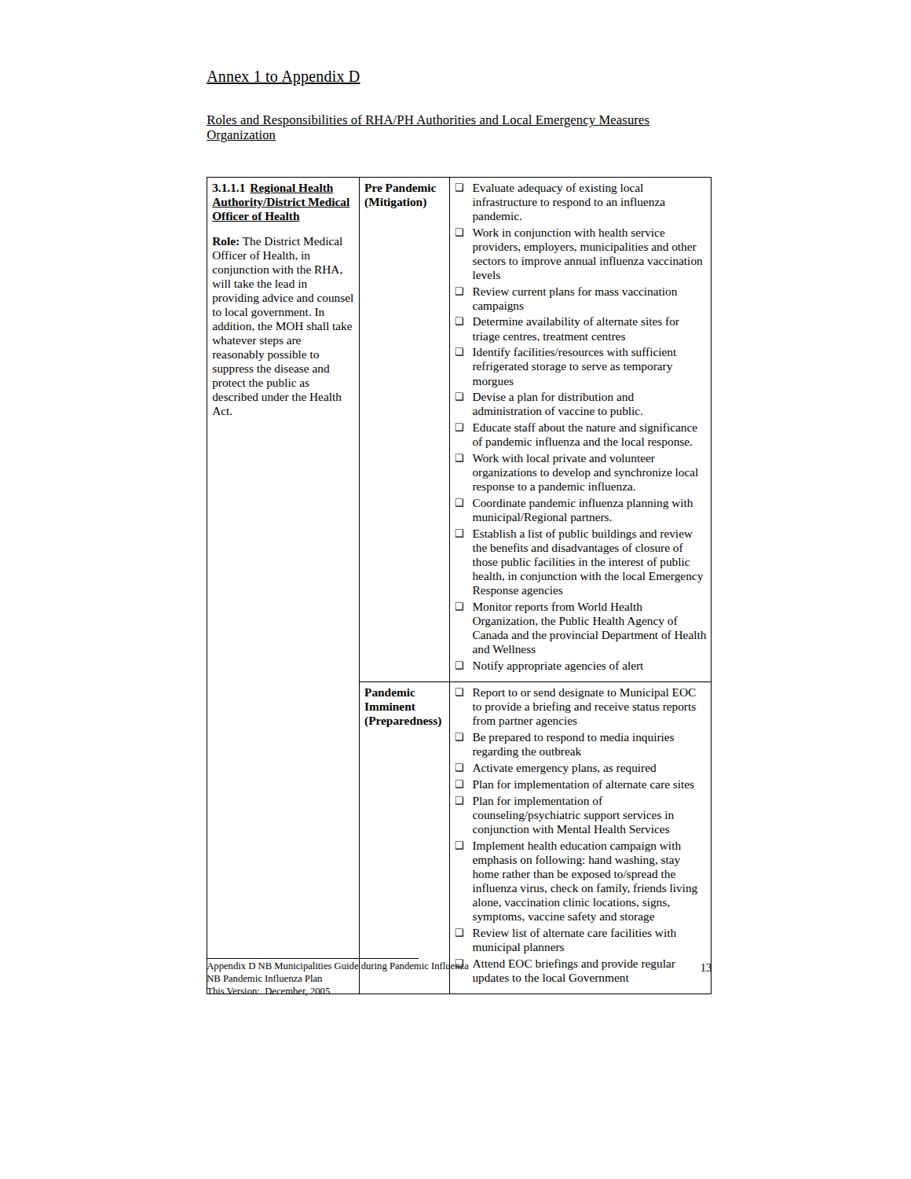Annex 1 to Appendix D
Roles and Responsibilities of RHA/PH Authorities and Local Emergency Measures Organization
| 3.1.1.1 Regional Health Authority/District Medical Officer of Health Role: The District Medical Officer of Health, in conjunction with the RHA, will take the lead in providing advice and counsel to local government. In addition, the MOH shall take whatever steps are reasonably possible to suppress the disease and protect the public as described under the Health Act. | Pre Pandemic (Mitigation) | Evaluate adequacy of existing local infrastructure to respond to an influenza pandemic. Work in conjunction with health service providers, employers, municipalities and other sectors to improve annual influenza vaccination levels Review current plans for mass vaccination campaigns Determine availability of alternate sites for triage centres, treatment centres Identify facilities/resources with sufficient refrigerated storage to serve as temporary morgues Devise a plan for distribution and administration of vaccine to public. Educate staff about the nature and significance of pandemic influenza and the local response. Work with local private and volunteer organizations to develop and synchronize local response to a pandemic influenza. Coordinate pandemic influenza planning with municipal/Regional partners. Establish a list of public buildings and review the benefits and disadvantages of closure of those public facilities in the interest of public health, in conjunction with the local Emergency Response agencies Monitor reports from World Health Organization, the Public Health Agency of Canada and the provincial Department of Health and Wellness Notify appropriate agencies of alert |
| Pandemic Imminent (Preparedness) | Report to or send designate to Municipal EOC to provide a briefing and receive status reports from partner agencies Be prepared to respond to media inquiries regarding the outbreak Activate emergency plans, as required Plan for implementation of alternate care sites Plan for implementation of counseling/psychiatric support services in conjunction with Mental Health Services Implement health education campaign with emphasis on following: hand washing, stay home rather than be exposed to/spread the influenza virus, check on family, friends living alone, vaccination clinic locations, signs, symptoms, vaccine safety and storage Review list of alternate care facilities with municipal planners Attend EOC briefings and provide regular updates to the local Government |
Appendix D NB Municipalities Guide during Pandemic Influenza
NB Pandemic Influenza Plan
This Version: December, 2005
13